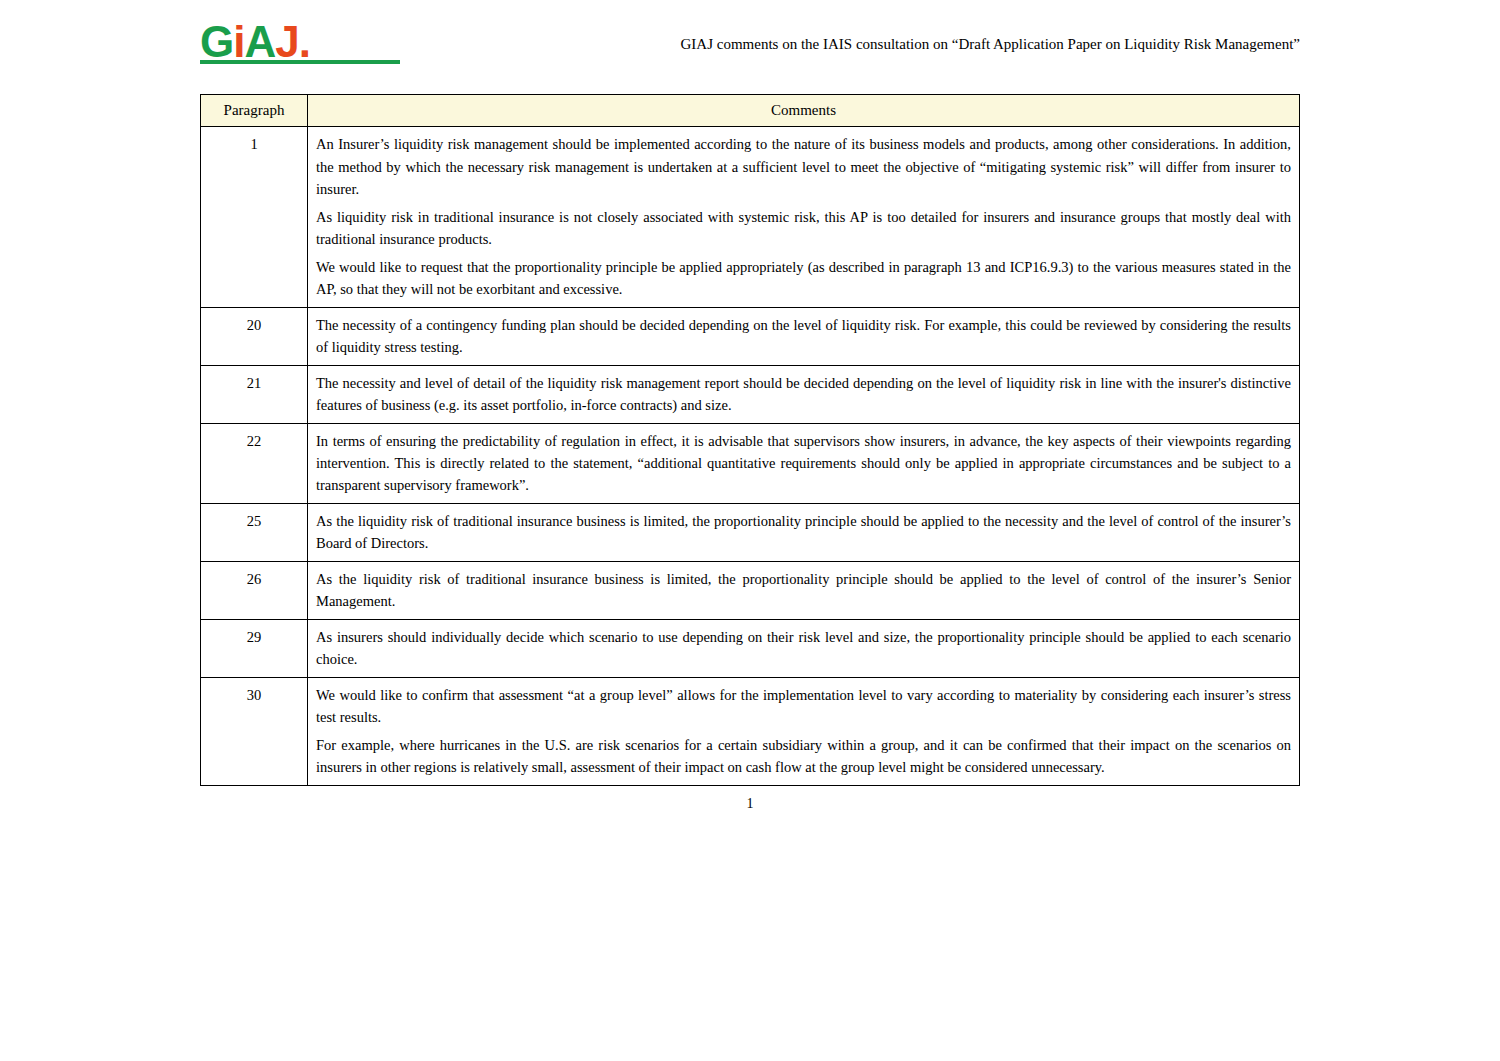GiAJ.
GIAJ comments on the IAIS consultation on “Draft Application Paper on Liquidity Risk Management”
| Paragraph | Comments |
| --- | --- |
| 1 | An Insurer’s liquidity risk management should be implemented according to the nature of its business models and products, among other considerations. In addition, the method by which the necessary risk management is undertaken at a sufficient level to meet the objective of “mitigating systemic risk” will differ from insurer to insurer. As liquidity risk in traditional insurance is not closely associated with systemic risk, this AP is too detailed for insurers and insurance groups that mostly deal with traditional insurance products. We would like to request that the proportionality principle be applied appropriately (as described in paragraph 13 and ICP16.9.3) to the various measures stated in the AP, so that they will not be exorbitant and excessive. |
| 20 | The necessity of a contingency funding plan should be decided depending on the level of liquidity risk. For example, this could be reviewed by considering the results of liquidity stress testing. |
| 21 | The necessity and level of detail of the liquidity risk management report should be decided depending on the level of liquidity risk in line with the insurer's distinctive features of business (e.g. its asset portfolio, in-force contracts) and size. |
| 22 | In terms of ensuring the predictability of regulation in effect, it is advisable that supervisors show insurers, in advance, the key aspects of their viewpoints regarding intervention. This is directly related to the statement, “additional quantitative requirements should only be applied in appropriate circumstances and be subject to a transparent supervisory framework”. |
| 25 | As the liquidity risk of traditional insurance business is limited, the proportionality principle should be applied to the necessity and the level of control of the insurer’s Board of Directors. |
| 26 | As the liquidity risk of traditional insurance business is limited, the proportionality principle should be applied to the level of control of the insurer’s Senior Management. |
| 29 | As insurers should individually decide which scenario to use depending on their risk level and size, the proportionality principle should be applied to each scenario choice. |
| 30 | We would like to confirm that assessment “at a group level” allows for the implementation level to vary according to materiality by considering each insurer’s stress test results. For example, where hurricanes in the U.S. are risk scenarios for a certain subsidiary within a group, and it can be confirmed that their impact on the scenarios on insurers in other regions is relatively small, assessment of their impact on cash flow at the group level might be considered unnecessary. |
1